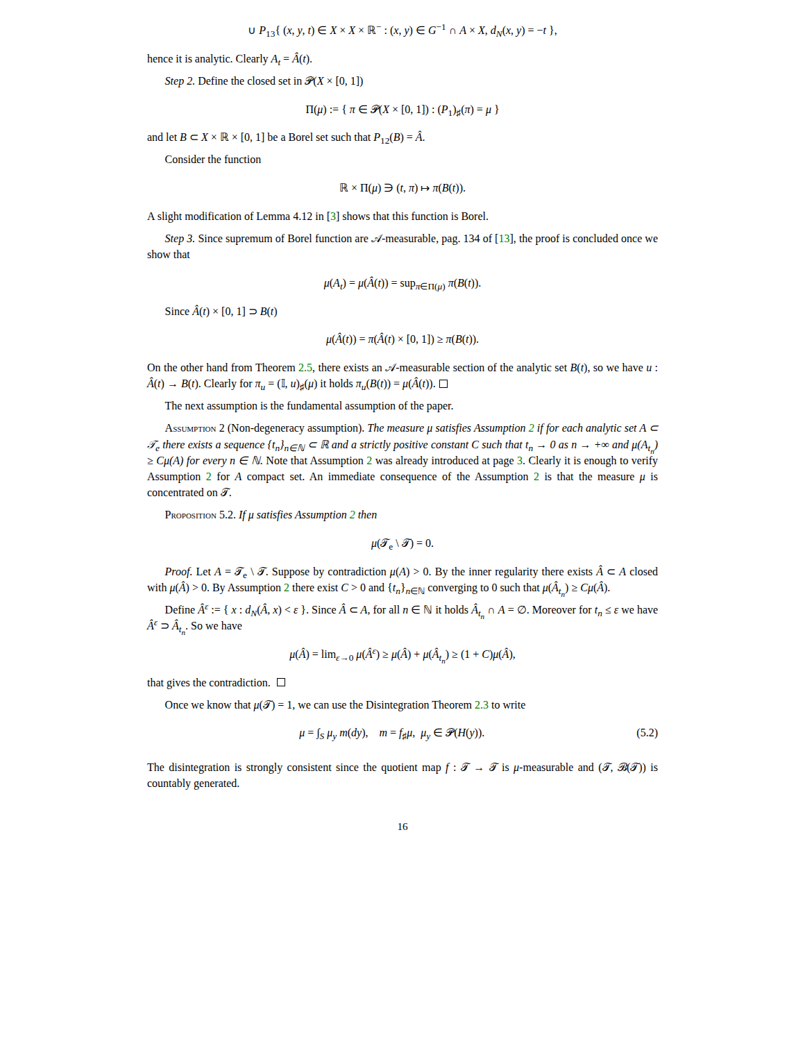∪ P13{ (x, y, t) ∈ X × X × ℝ− : (x, y) ∈ G−1 ∩ A × X, dN(x, y) = −t },
hence it is analytic. Clearly At = Â(t).
Step 2. Define the closed set in 𝒫(X × [0, 1])
Π(μ) := { π ∈ 𝒫(X × [0, 1]) : (P1)♯(π) = μ }
and let B ⊂ X × ℝ × [0, 1] be a Borel set such that P12(B) = Â.
Consider the function
ℝ × Π(μ) ∋ (t, π) ↦ π(B(t)).
A slight modification of Lemma 4.12 in [3] shows that this function is Borel.
Step 3. Since supremum of Borel function are 𝒜-measurable, pag. 134 of [13], the proof is concluded once we show that
μ(At) = μ(Â(t)) = supπ∈Π(μ) π(B(t)).
Since Â(t) × [0, 1] ⊃ B(t)
μ(Â(t)) = π(Â(t) × [0, 1]) ≥ π(B(t)).
On the other hand from Theorem 2.5, there exists an 𝒜-measurable section of the analytic set B(t), so we have u : Â(t) → B(t). Clearly for πu = (𝕀, u)♯(μ) it holds πu(B(t)) = μ(Â(t)).
The next assumption is the fundamental assumption of the paper.
Assumption 2 (Non-degeneracy assumption). The measure μ satisfies Assumption 2 if for each analytic set A ⊂ 𝒯e there exists a sequence {tn}n∈ℕ ⊂ ℝ and a strictly positive constant C such that tn → 0 as n → +∞ and μ(Atn) ≥ Cμ(A) for every n ∈ ℕ. Note that Assumption 2 was already introduced at page 3. Clearly it is enough to verify Assumption 2 for A compact set. An immediate consequence of the Assumption 2 is that the measure μ is concentrated on 𝒯.
Proposition 5.2. If μ satisfies Assumption 2 then
μ(𝒯e \ 𝒯) = 0.
Proof. Let A = 𝒯e \ 𝒯. Suppose by contradiction μ(A) > 0. By the inner regularity there exists Â ⊂ A closed with μ(Â) > 0. By Assumption 2 there exist C > 0 and {tn}n∈ℕ converging to 0 such that μ(Âtn) ≥ Cμ(Â).
Define Âε := { x : dN(Â, x) < ε }. Since Â ⊂ A, for all n ∈ ℕ it holds Âtn ∩ A = ∅. Moreover for tn ≤ ε we have Âε ⊃ Âtn. So we have
μ(Â) = limε→0 μ(Âε) ≥ μ(Â) + μ(Âtn) ≥ (1 + C)μ(Â),
that gives the contradiction.
Once we know that μ(𝒯) = 1, we can use the Disintegration Theorem 2.3 to write
μ = ∫S μy m(dy), m = f♯μ, μy ∈ 𝒫(H(y)). (5.2)
The disintegration is strongly consistent since the quotient map f : 𝒯 → 𝒯 is μ-measurable and (𝒯, ℬ(𝒯)) is countably generated.
16